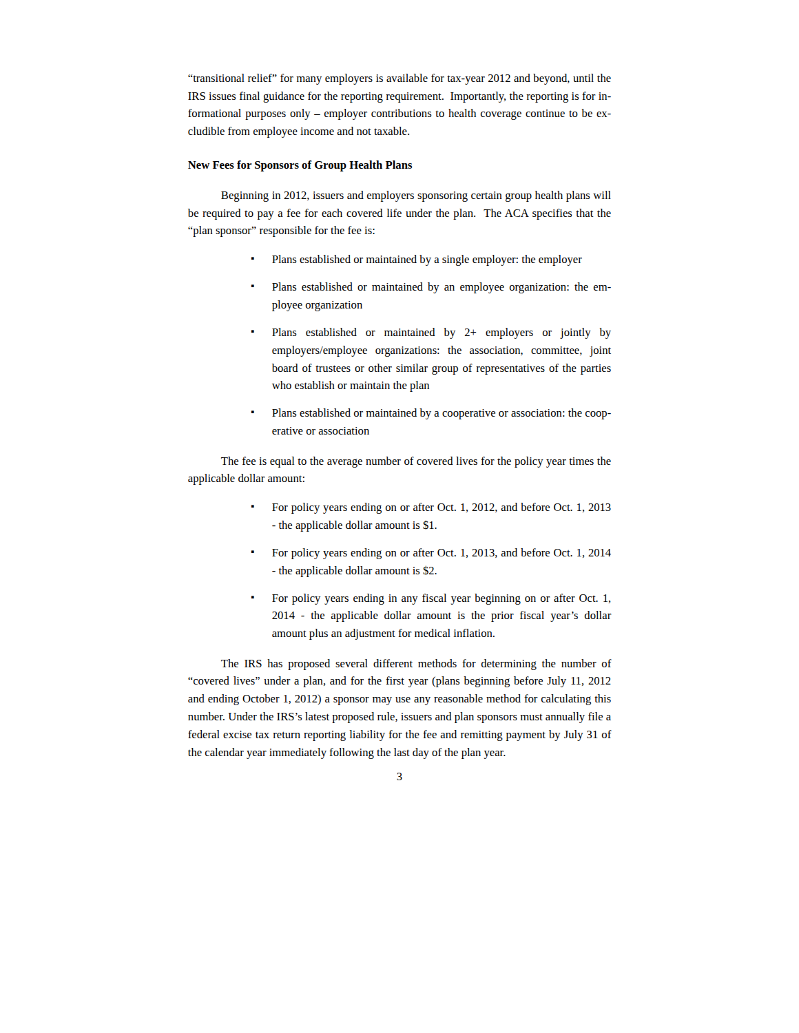“transitional relief” for many employers is available for tax-year 2012 and beyond, until the IRS issues final guidance for the reporting requirement. Importantly, the reporting is for informational purposes only – employer contributions to health coverage continue to be excludible from employee income and not taxable.
New Fees for Sponsors of Group Health Plans
Beginning in 2012, issuers and employers sponsoring certain group health plans will be required to pay a fee for each covered life under the plan. The ACA specifies that the “plan sponsor” responsible for the fee is:
Plans established or maintained by a single employer: the employer
Plans established or maintained by an employee organization: the employee organization
Plans established or maintained by 2+ employers or jointly by employers/employee organizations: the association, committee, joint board of trustees or other similar group of representatives of the parties who establish or maintain the plan
Plans established or maintained by a cooperative or association: the cooperative or association
The fee is equal to the average number of covered lives for the policy year times the applicable dollar amount:
For policy years ending on or after Oct. 1, 2012, and before Oct. 1, 2013 - the applicable dollar amount is $1.
For policy years ending on or after Oct. 1, 2013, and before Oct. 1, 2014 - the applicable dollar amount is $2.
For policy years ending in any fiscal year beginning on or after Oct. 1, 2014 - the applicable dollar amount is the prior fiscal year’s dollar amount plus an adjustment for medical inflation.
The IRS has proposed several different methods for determining the number of “covered lives” under a plan, and for the first year (plans beginning before July 11, 2012 and ending October 1, 2012) a sponsor may use any reasonable method for calculating this number. Under the IRS’s latest proposed rule, issuers and plan sponsors must annually file a federal excise tax return reporting liability for the fee and remitting payment by July 31 of the calendar year immediately following the last day of the plan year.
3